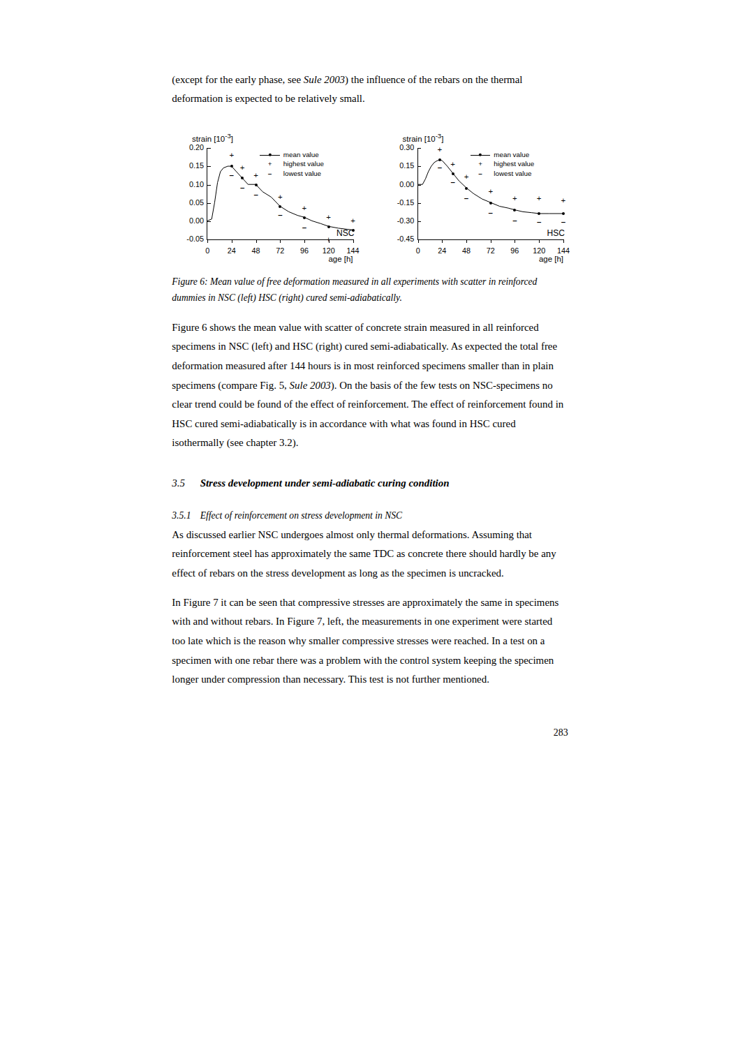(except for the early phase, see Sule 2003) the influence of the rebars on the thermal deformation is expected to be relatively small.
strain [10-3]
0.20 0.15 0.10 0.05 0.00 -0.05 0 24 48 72 96 120 144 + + + + + + + + – – – – –
mean value
+highest value
–lowest value
NSC
age [h]
strain [10-3]
0.30 0.15 0.00 -0.15 -0.30 -0.45 0 24 48 72 96 120 144 + + + + + + + – – – – – – –
mean value
+highest value
–lowest value
HSC
age [h]
Figure 6: Mean value of free deformation measured in all experiments with scatter in reinforced dummies in NSC (left) HSC (right) cured semi-adiabatically.
Figure 6 shows the mean value with scatter of concrete strain measured in all reinforced specimens in NSC (left) and HSC (right) cured semi-adiabatically. As expected the total free deformation measured after 144 hours is in most reinforced specimens smaller than in plain specimens (compare Fig. 5, Sule 2003). On the basis of the few tests on NSC-specimens no clear trend could be found of the effect of reinforcement. The effect of reinforcement found in HSC cured semi-adiabatically is in accordance with what was found in HSC cured isothermally (see chapter 3.2).
3.5 Stress development under semi-adiabatic curing condition
3.5.1 Effect of reinforcement on stress development in NSC
As discussed earlier NSC undergoes almost only thermal deformations. Assuming that reinforcement steel has approximately the same TDC as concrete there should hardly be any effect of rebars on the stress development as long as the specimen is uncracked.
In Figure 7 it can be seen that compressive stresses are approximately the same in specimens with and without rebars. In Figure 7, left, the measurements in one experiment were started too late which is the reason why smaller compressive stresses were reached. In a test on a specimen with one rebar there was a problem with the control system keeping the specimen longer under compression than necessary. This test is not further mentioned.
283